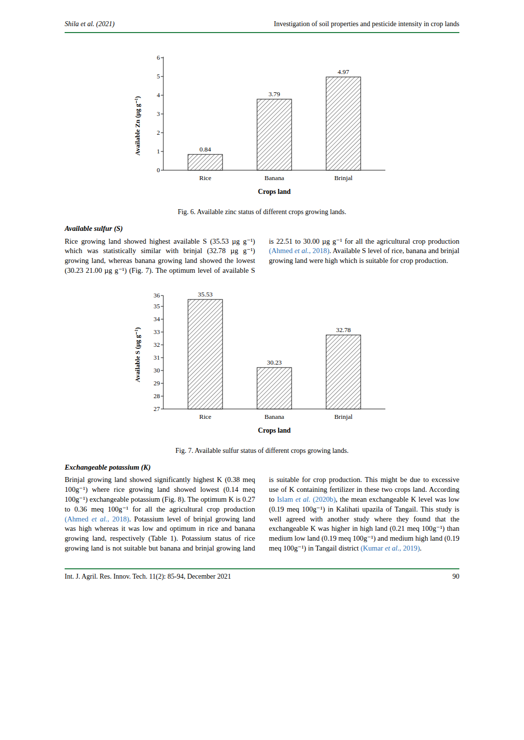Shila et al. (2021) Investigation of soil properties and pesticide intensity in crop lands
0 1 2 3 4 5 6 Available Zn (µg g⁻¹) 0.84 3.79 4.97 Rice Banana Brinjal Crops land
Fig. 6. Available zinc status of different crops growing lands.
Available sulfur (S)
Rice growing land showed highest available S (35.53 µg g⁻¹) which was statistically similar with brinjal (32.78 µg g⁻¹) growing land, whereas banana growing land showed the lowest (30.23 21.00 µg g⁻¹) (Fig. 7). The optimum level of available S is 22.51 to 30.00 µg g⁻¹ for all the agricultural crop production (Ahmed et al., 2018). Available S level of rice, banana and brinjal growing land were high which is suitable for crop production.
27 28 29 30 31 32 33 34 35 36 Available S (µg g⁻¹) 35.53 30.23 32.78 Rice Banana Brinjal Crops land
Fig. 7. Available sulfur status of different crops growing lands.
Exchangeable potassium (K)
Brinjal growing land showed significantly highest K (0.38 meq 100g⁻¹) where rice growing land showed lowest (0.14 meq 100g⁻¹) exchangeable potassium (Fig. 8). The optimum K is 0.27 to 0.36 meq 100g⁻¹ for all the agricultural crop production (Ahmed et al., 2018). Potassium level of brinjal growing land was high whereas it was low and optimum in rice and banana growing land, respectively (Table 1). Potassium status of rice growing land is not suitable but banana and brinjal growing land is suitable for crop production. This might be due to excessive use of K containing fertilizer in these two crops land. According to Islam et al. (2020b), the mean exchangeable K level was low (0.19 meq 100g⁻¹) in Kalihati upazila of Tangail. This study is well agreed with another study where they found that the exchangeable K was higher in high land (0.21 meq 100g⁻¹) than medium low land (0.19 meq 100g⁻¹) and medium high land (0.19 meq 100g⁻¹) in Tangail district (Kumar et al., 2019).
Int. J. Agril. Res. Innov. Tech. 11(2): 85-94, December 2021 90